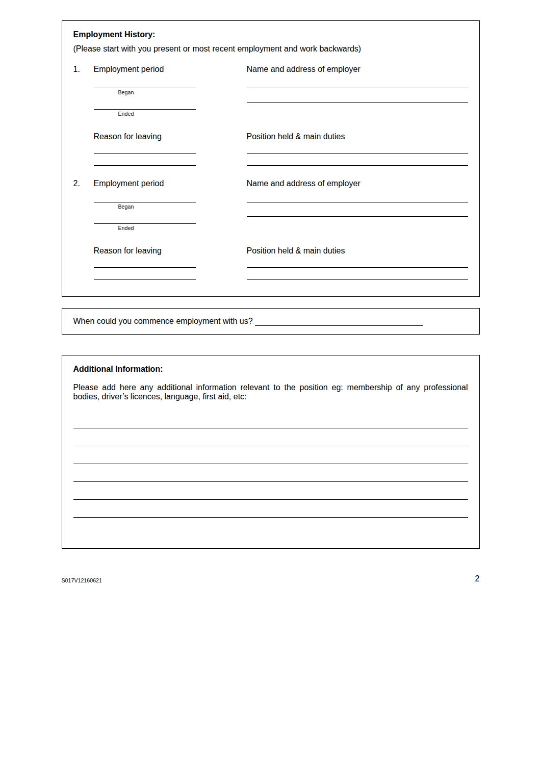Employment History:
(Please start with you present or most recent employment and work backwards)
Employment period
Began
Ended
Name and address of employer
Reason for leaving
Position held & main duties
Employment period
Began
Ended
Name and address of employer
Reason for leaving
Position held & main duties
When could you commence employment with us?
Additional Information:
Please add here any additional information relevant to the position eg: membership of any professional bodies, driver’s licences, language, first aid, etc:
S017V12160621 2